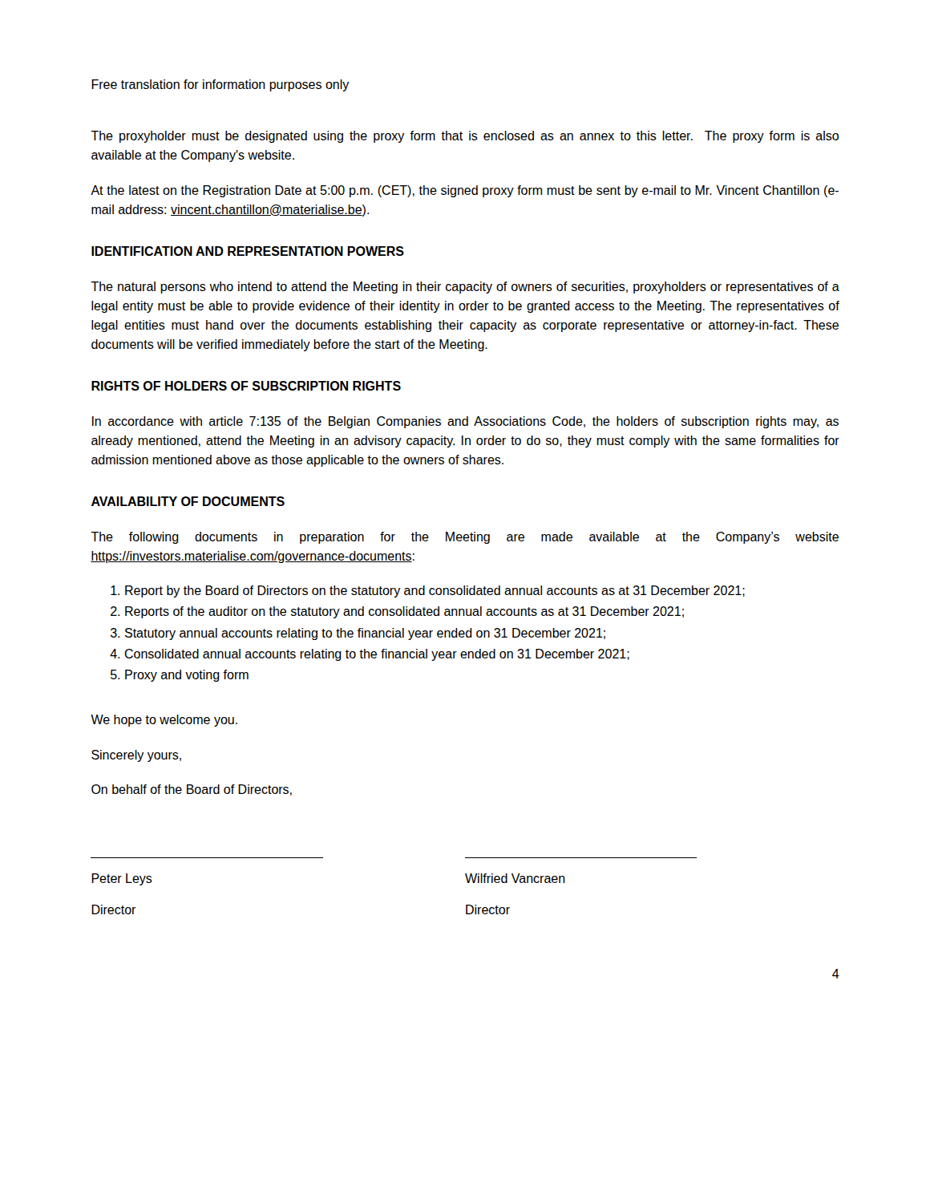Free translation for information purposes only
The proxyholder must be designated using the proxy form that is enclosed as an annex to this letter. The proxy form is also available at the Company's website.
At the latest on the Registration Date at 5:00 p.m. (CET), the signed proxy form must be sent by e-mail to Mr. Vincent Chantillon (e-mail address: vincent.chantillon@materialise.be).
IDENTIFICATION AND REPRESENTATION POWERS
The natural persons who intend to attend the Meeting in their capacity of owners of securities, proxyholders or representatives of a legal entity must be able to provide evidence of their identity in order to be granted access to the Meeting. The representatives of legal entities must hand over the documents establishing their capacity as corporate representative or attorney-in-fact. These documents will be verified immediately before the start of the Meeting.
RIGHTS OF HOLDERS OF SUBSCRIPTION RIGHTS
In accordance with article 7:135 of the Belgian Companies and Associations Code, the holders of subscription rights may, as already mentioned, attend the Meeting in an advisory capacity. In order to do so, they must comply with the same formalities for admission mentioned above as those applicable to the owners of shares.
AVAILABILITY OF DOCUMENTS
The following documents in preparation for the Meeting are made available at the Company’s website https://investors.materialise.com/governance-documents:
Report by the Board of Directors on the statutory and consolidated annual accounts as at 31 December 2021;
Reports of the auditor on the statutory and consolidated annual accounts as at 31 December 2021;
Statutory annual accounts relating to the financial year ended on 31 December 2021;
Consolidated annual accounts relating to the financial year ended on 31 December 2021;
Proxy and voting form
We hope to welcome you.
Sincerely yours,
On behalf of the Board of Directors,
| Peter Leys Director | Wilfried Vancraen Director |
4